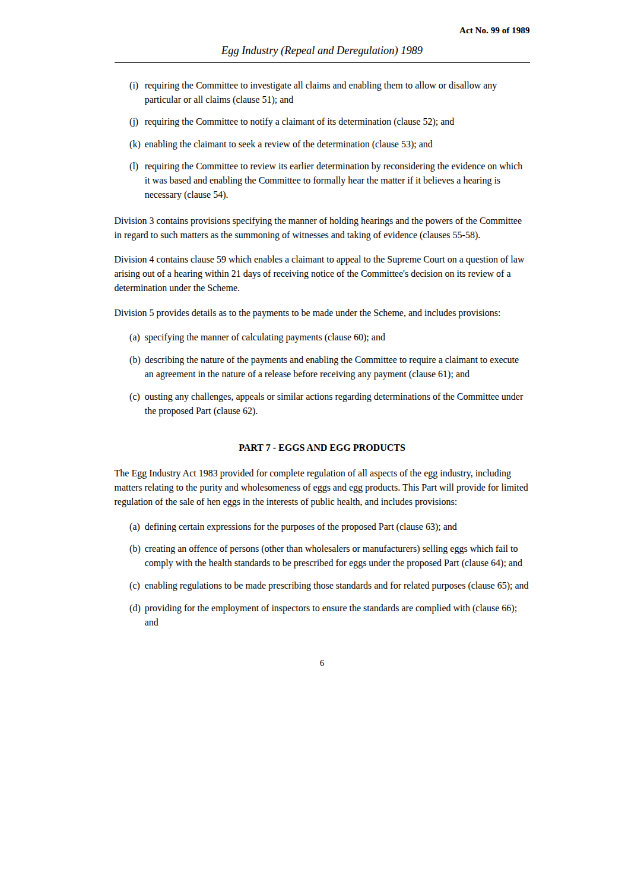Act No. 99 of 1989
Egg Industry (Repeal and Deregulation) 1989
(i) requiring the Committee to investigate all claims and enabling them to allow or disallow any particular or all claims (clause 51); and
(j) requiring the Committee to notify a claimant of its determination (clause 52); and
(k) enabling the claimant to seek a review of the determination (clause 53); and
(l) requiring the Committee to review its earlier determination by reconsidering the evidence on which it was based and enabling the Committee to formally hear the matter if it believes a hearing is necessary (clause 54).
Division 3 contains provisions specifying the manner of holding hearings and the powers of the Committee in regard to such matters as the summoning of witnesses and taking of evidence (clauses 55-58).
Division 4 contains clause 59 which enables a claimant to appeal to the Supreme Court on a question of law arising out of a hearing within 21 days of receiving notice of the Committee's decision on its review of a determination under the Scheme.
Division 5 provides details as to the payments to be made under the Scheme, and includes provisions:
(a) specifying the manner of calculating payments (clause 60); and
(b) describing the nature of the payments and enabling the Committee to require a claimant to execute an agreement in the nature of a release before receiving any payment (clause 61); and
(c) ousting any challenges, appeals or similar actions regarding determinations of the Committee under the proposed Part (clause 62).
PART 7 - EGGS AND EGG PRODUCTS
The Egg Industry Act 1983 provided for complete regulation of all aspects of the egg industry, including matters relating to the purity and wholesomeness of eggs and egg products. This Part will provide for limited regulation of the sale of hen eggs in the interests of public health, and includes provisions:
(a) defining certain expressions for the purposes of the proposed Part (clause 63); and
(b) creating an offence of persons (other than wholesalers or manufacturers) selling eggs which fail to comply with the health standards to be prescribed for eggs under the proposed Part (clause 64); and
(c) enabling regulations to be made prescribing those standards and for related purposes (clause 65); and
(d) providing for the employment of inspectors to ensure the standards are complied with (clause 66); and
6